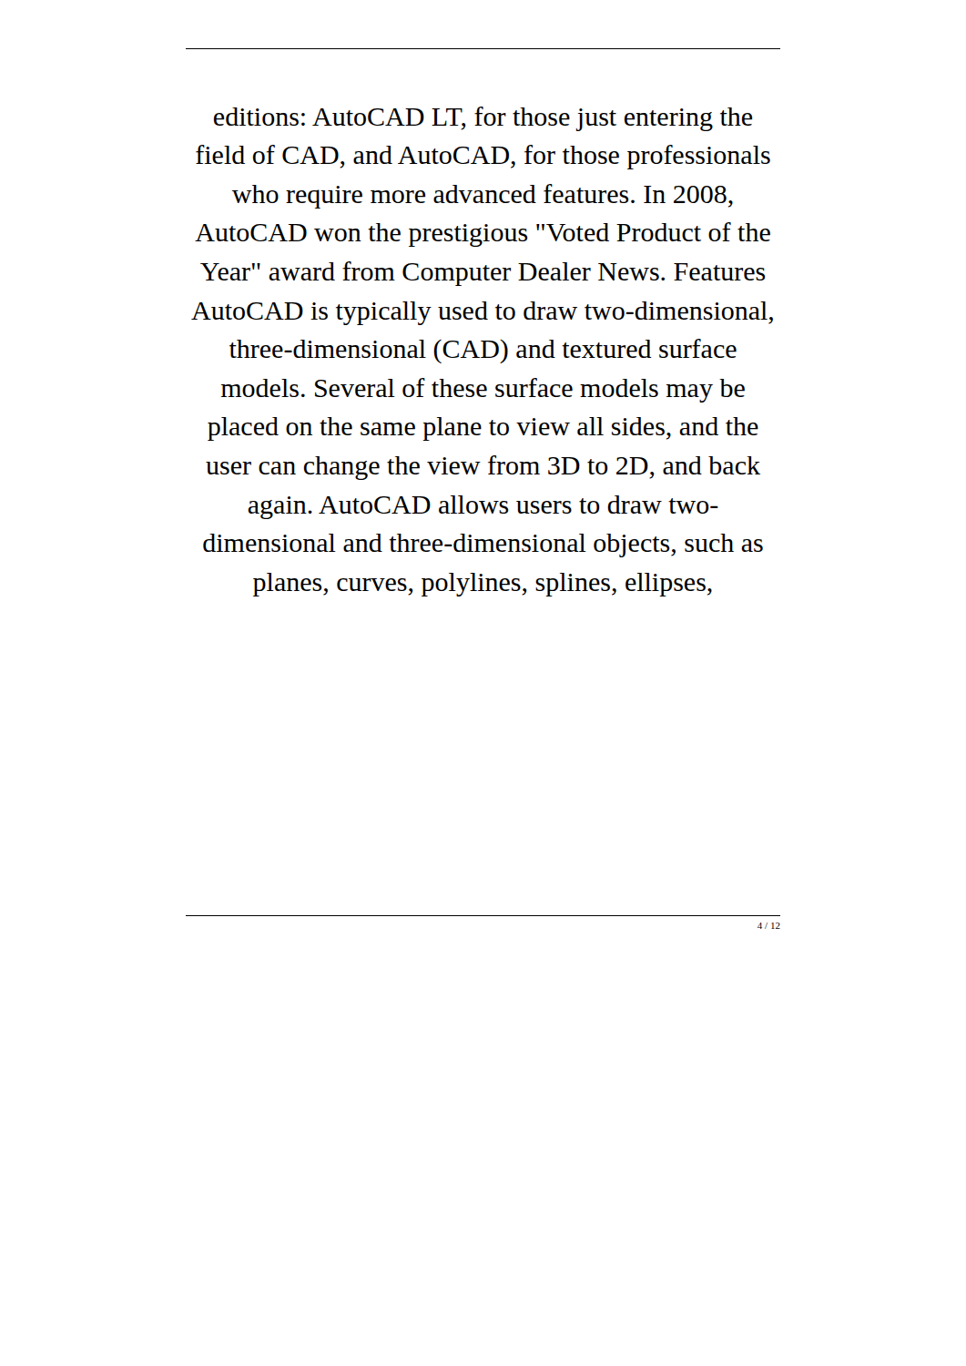editions: AutoCAD LT, for those just entering the field of CAD, and AutoCAD, for those professionals who require more advanced features. In 2008, AutoCAD won the prestigious "Voted Product of the Year" award from Computer Dealer News. Features AutoCAD is typically used to draw two-dimensional, three-dimensional (CAD) and textured surface models. Several of these surface models may be placed on the same plane to view all sides, and the user can change the view from 3D to 2D, and back again. AutoCAD allows users to draw two-dimensional and three-dimensional objects, such as planes, curves, polylines, splines, ellipses,
4 / 12